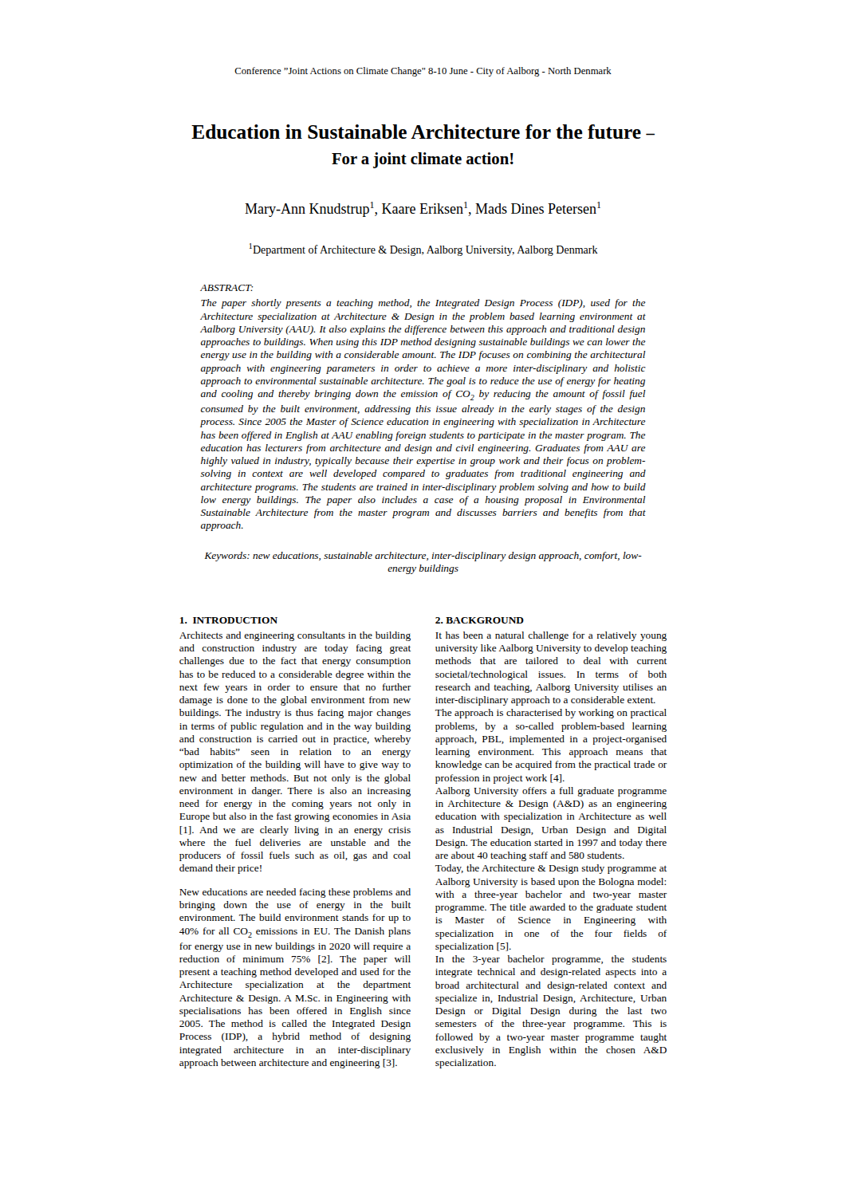Conference ”Joint Actions on Climate Change" 8-10 June - City of Aalborg - North Denmark
Education in Sustainable Architecture for the future – For a joint climate action!
Mary-Ann Knudstrup1, Kaare Eriksen1, Mads Dines Petersen1
1Department of Architecture & Design, Aalborg University, Aalborg Denmark
ABSTRACT:
The paper shortly presents a teaching method, the Integrated Design Process (IDP), used for the Architecture specialization at Architecture & Design in the problem based learning environment at Aalborg University (AAU). It also explains the difference between this approach and traditional design approaches to buildings. When using this IDP method designing sustainable buildings we can lower the energy use in the building with a considerable amount. The IDP focuses on combining the architectural approach with engineering parameters in order to achieve a more inter-disciplinary and holistic approach to environmental sustainable architecture. The goal is to reduce the use of energy for heating and cooling and thereby bringing down the emission of CO2 by reducing the amount of fossil fuel consumed by the built environment, addressing this issue already in the early stages of the design process. Since 2005 the Master of Science education in engineering with specialization in Architecture has been offered in English at AAU enabling foreign students to participate in the master program. The education has lecturers from architecture and design and civil engineering. Graduates from AAU are highly valued in industry, typically because their expertise in group work and their focus on problem-solving in context are well developed compared to graduates from traditional engineering and architecture programs. The students are trained in inter-disciplinary problem solving and how to build low energy buildings. The paper also includes a case of a housing proposal in Environmental Sustainable Architecture from the master program and discusses barriers and benefits from that approach.
Keywords: new educations, sustainable architecture, inter-disciplinary design approach, comfort, low-energy buildings
1. Introduction
Architects and engineering consultants in the building and construction industry are today facing great challenges due to the fact that energy consumption has to be reduced to a considerable degree within the next few years in order to ensure that no further damage is done to the global environment from new buildings. The industry is thus facing major changes in terms of public regulation and in the way building and construction is carried out in practice, whereby “bad habits” seen in relation to an energy optimization of the building will have to give way to new and better methods. But not only is the global environment in danger. There is also an increasing need for energy in the coming years not only in Europe but also in the fast growing economies in Asia [1]. And we are clearly living in an energy crisis where the fuel deliveries are unstable and the producers of fossil fuels such as oil, gas and coal demand their price!
New educations are needed facing these problems and bringing down the use of energy in the built environment. The build environment stands for up to 40% for all CO2 emissions in EU. The Danish plans for energy use in new buildings in 2020 will require a reduction of minimum 75% [2]. The paper will present a teaching method developed and used for the Architecture specialization at the department Architecture & Design. A M.Sc. in Engineering with specialisations has been offered in English since 2005. The method is called the Integrated Design Process (IDP), a hybrid method of designing integrated architecture in an inter-disciplinary approach between architecture and engineering [3].
2. Background
It has been a natural challenge for a relatively young university like Aalborg University to develop teaching methods that are tailored to deal with current societal/technological issues. In terms of both research and teaching, Aalborg University utilises an inter-disciplinary approach to a considerable extent.
The approach is characterised by working on practical problems, by a so-called problem-based learning approach, PBL, implemented in a project-organised learning environment. This approach means that knowledge can be acquired from the practical trade or profession in project work [4].
Aalborg University offers a full graduate programme in Architecture & Design (A&D) as an engineering education with specialization in Architecture as well as Industrial Design, Urban Design and Digital Design. The education started in 1997 and today there are about 40 teaching staff and 580 students.
Today, the Architecture & Design study programme at Aalborg University is based upon the Bologna model: with a three-year bachelor and two-year master programme. The title awarded to the graduate student is Master of Science in Engineering with specialization in one of the four fields of specialization [5].
In the 3-year bachelor programme, the students integrate technical and design-related aspects into a broad architectural and design-related context and specialize in, Industrial Design, Architecture, Urban Design or Digital Design during the last two semesters of the three-year programme. This is followed by a two-year master programme taught exclusively in English within the chosen A&D specialization.